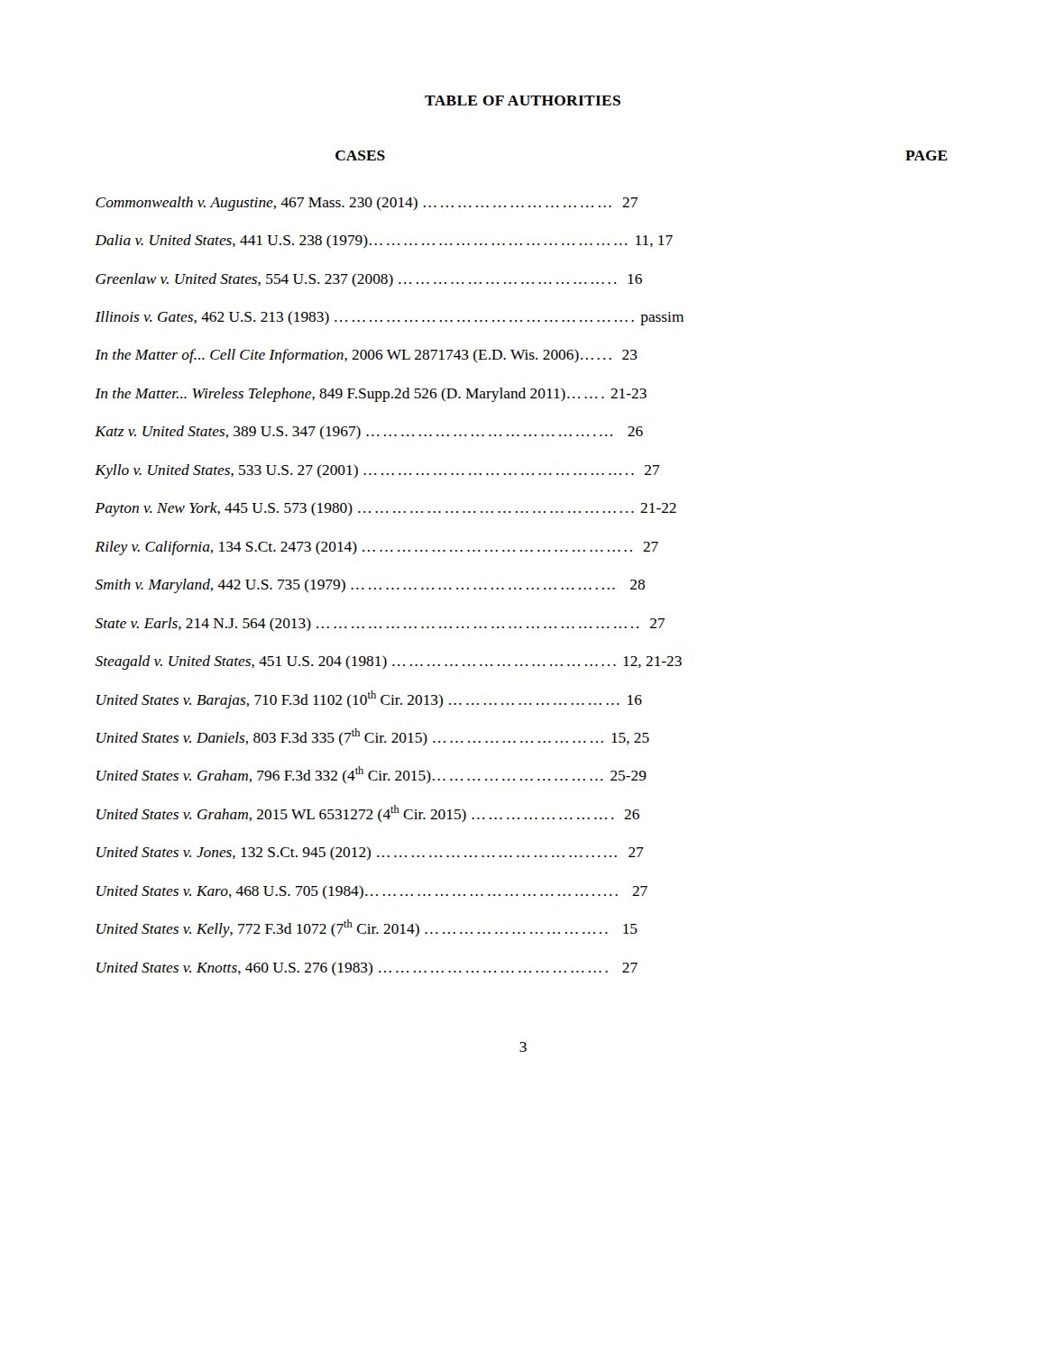TABLE OF AUTHORITIES
CASES PAGE
Commonwealth v. Augustine, 467 Mass. 230 (2014) …………………………… 27
Dalia v. United States, 441 U.S. 238 (1979)……………………………………… 11, 17
Greenlaw v. United States, 554 U.S. 237 (2008) ……………………………….. 16
Illinois v. Gates, 462 U.S. 213 (1983) ……………………………………………. passim
In the Matter of... Cell Cite Information, 2006 WL 2871743 (E.D. Wis. 2006)…... 23
In the Matter... Wireless Telephone, 849 F.Supp.2d 526 (D. Maryland 2011)……. 21-23
Katz v. United States, 389 U.S. 347 (1967) ………………………………….… 26
Kyllo v. United States, 533 U.S. 27 (2001) ……………………………………….. 27
Payton v. New York, 445 U.S. 573 (1980) ………………………………………... 21-22
Riley v. California, 134 S.Ct. 2473 (2014) ……………………………………….. 27
Smith v. Maryland, 442 U.S. 735 (1979) …………………………………….… 28
State v. Earls, 214 N.J. 564 (2013) ……………………………………………….. 27
Steagald v. United States, 451 U.S. 204 (1981) ………………………………... 12, 21-23
United States v. Barajas, 710 F.3d 1102 (10th Cir. 2013) ………………………… 16
United States v. Daniels, 803 F.3d 335 (7th Cir. 2015) ………………………… 15, 25
United States v. Graham, 796 F.3d 332 (4th Cir. 2015)………………………… 25-29
United States v. Graham, 2015 WL 6531272 (4th Cir. 2015) ……………………. 26
United States v. Jones, 132 S.Ct. 945 (2012) ………………………………...… 27
United States v. Karo, 468 U.S. 705 (1984)…………………………………..... 27
United States v. Kelly, 772 F.3d 1072 (7th Cir. 2014) ………………………….. 15
United States v. Knotts, 460 U.S. 276 (1983) …………………………………. 27
3